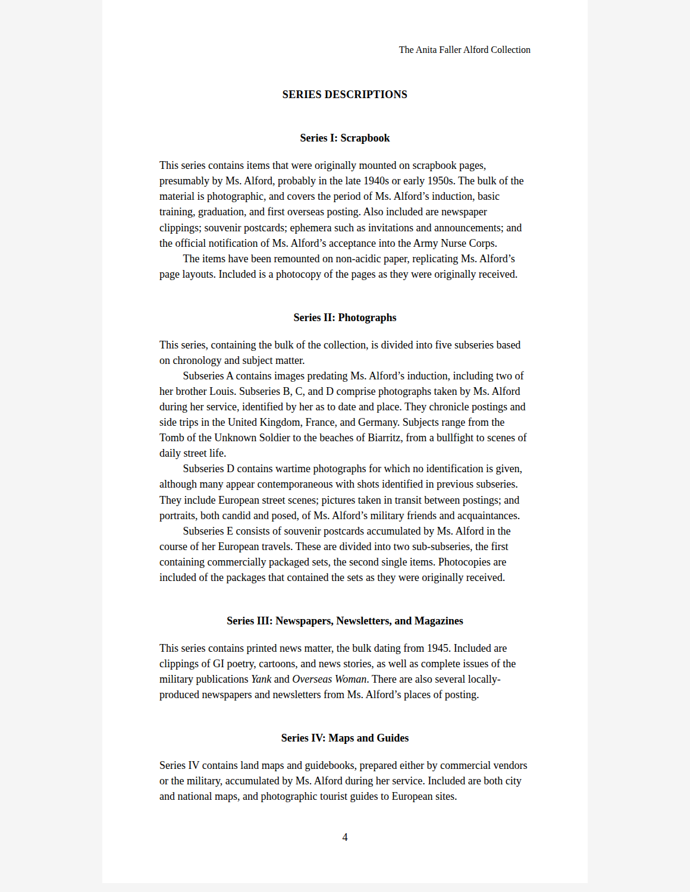The Anita Faller Alford Collection
SERIES DESCRIPTIONS
Series I: Scrapbook
This series contains items that were originally mounted on scrapbook pages, presumably by Ms. Alford, probably in the late 1940s or early 1950s. The bulk of the material is photographic, and covers the period of Ms. Alford’s induction, basic training, graduation, and first overseas posting. Also included are newspaper clippings; souvenir postcards; ephemera such as invitations and announcements; and the official notification of Ms. Alford’s acceptance into the Army Nurse Corps.
The items have been remounted on non-acidic paper, replicating Ms. Alford’s page layouts. Included is a photocopy of the pages as they were originally received.
Series II: Photographs
This series, containing the bulk of the collection, is divided into five subseries based on chronology and subject matter.
Subseries A contains images predating Ms. Alford’s induction, including two of her brother Louis. Subseries B, C, and D comprise photographs taken by Ms. Alford during her service, identified by her as to date and place. They chronicle postings and side trips in the United Kingdom, France, and Germany. Subjects range from the Tomb of the Unknown Soldier to the beaches of Biarritz, from a bullfight to scenes of daily street life.
Subseries D contains wartime photographs for which no identification is given, although many appear contemporaneous with shots identified in previous subseries. They include European street scenes; pictures taken in transit between postings; and portraits, both candid and posed, of Ms. Alford’s military friends and acquaintances.
Subseries E consists of souvenir postcards accumulated by Ms. Alford in the course of her European travels. These are divided into two sub-subseries, the first containing commercially packaged sets, the second single items. Photocopies are included of the packages that contained the sets as they were originally received.
Series III: Newspapers, Newsletters, and Magazines
This series contains printed news matter, the bulk dating from 1945. Included are clippings of GI poetry, cartoons, and news stories, as well as complete issues of the military publications Yank and Overseas Woman. There are also several locally-produced newspapers and newsletters from Ms. Alford’s places of posting.
Series IV: Maps and Guides
Series IV contains land maps and guidebooks, prepared either by commercial vendors or the military, accumulated by Ms. Alford during her service. Included are both city and national maps, and photographic tourist guides to European sites.
4